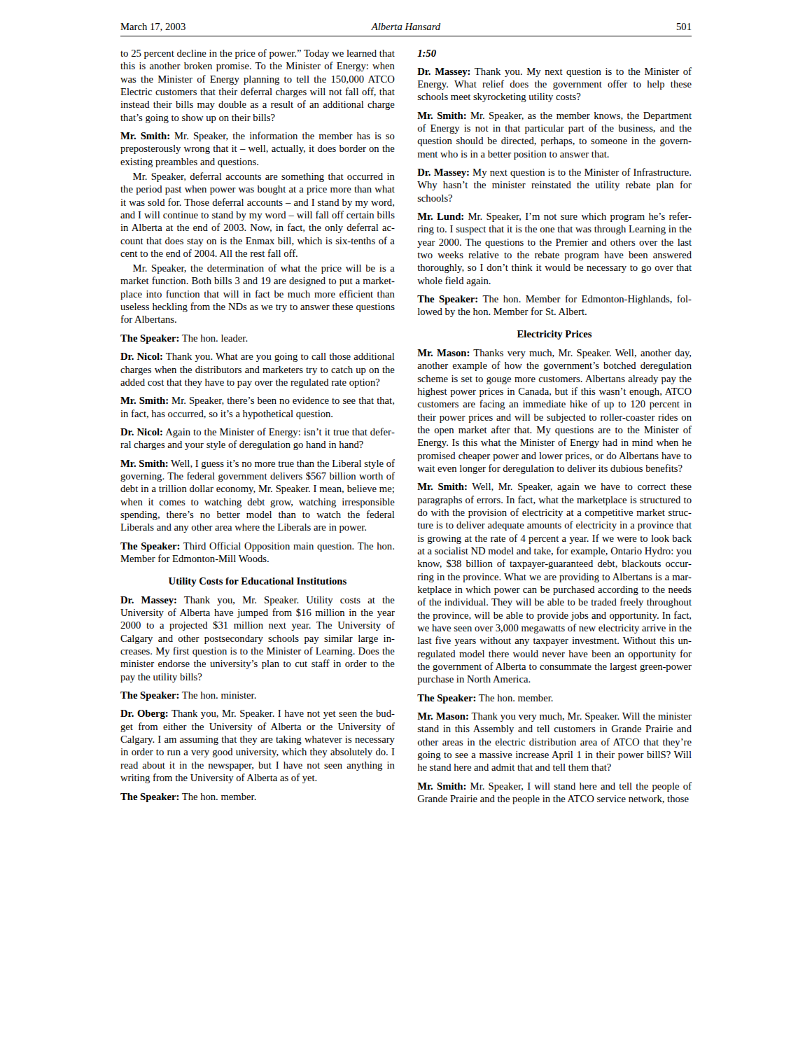March 17, 2003
Alberta Hansard
501
to 25 percent decline in the price of power.” Today we learned that this is another broken promise. To the Minister of Energy: when was the Minister of Energy planning to tell the 150,000 ATCO Electric customers that their deferral charges will not fall off, that instead their bills may double as a result of an additional charge that’s going to show up on their bills?
Mr. Smith: Mr. Speaker, the information the member has is so preposterously wrong that it – well, actually, it does border on the existing preambles and questions.
Mr. Speaker, deferral accounts are something that occurred in the period past when power was bought at a price more than what it was sold for. Those deferral accounts – and I stand by my word, and I will continue to stand by my word – will fall off certain bills in Alberta at the end of 2003. Now, in fact, the only deferral account that does stay on is the Enmax bill, which is six-tenths of a cent to the end of 2004. All the rest fall off.
Mr. Speaker, the determination of what the price will be is a market function. Both bills 3 and 19 are designed to put a marketplace into function that will in fact be much more efficient than useless heckling from the NDs as we try to answer these questions for Albertans.
The Speaker: The hon. leader.
Dr. Nicol: Thank you. What are you going to call those additional charges when the distributors and marketers try to catch up on the added cost that they have to pay over the regulated rate option?
Mr. Smith: Mr. Speaker, there’s been no evidence to see that that, in fact, has occurred, so it’s a hypothetical question.
Dr. Nicol: Again to the Minister of Energy: isn’t it true that deferral charges and your style of deregulation go hand in hand?
Mr. Smith: Well, I guess it’s no more true than the Liberal style of governing. The federal government delivers $567 billion worth of debt in a trillion dollar economy, Mr. Speaker. I mean, believe me; when it comes to watching debt grow, watching irresponsible spending, there’s no better model than to watch the federal Liberals and any other area where the Liberals are in power.
The Speaker: Third Official Opposition main question. The hon. Member for Edmonton-Mill Woods.
Utility Costs for Educational Institutions
Dr. Massey: Thank you, Mr. Speaker. Utility costs at the University of Alberta have jumped from $16 million in the year 2000 to a projected $31 million next year. The University of Calgary and other postsecondary schools pay similar large increases. My first question is to the Minister of Learning. Does the minister endorse the university’s plan to cut staff in order to the pay the utility bills?
The Speaker: The hon. minister.
Dr. Oberg: Thank you, Mr. Speaker. I have not yet seen the budget from either the University of Alberta or the University of Calgary. I am assuming that they are taking whatever is necessary in order to run a very good university, which they absolutely do. I read about it in the newspaper, but I have not seen anything in writing from the University of Alberta as of yet.
The Speaker: The hon. member.
1:50
Dr. Massey: Thank you. My next question is to the Minister of Energy. What relief does the government offer to help these schools meet skyrocketing utility costs?
Mr. Smith: Mr. Speaker, as the member knows, the Department of Energy is not in that particular part of the business, and the question should be directed, perhaps, to someone in the government who is in a better position to answer that.
Dr. Massey: My next question is to the Minister of Infrastructure. Why hasn’t the minister reinstated the utility rebate plan for schools?
Mr. Lund: Mr. Speaker, I’m not sure which program he’s referring to. I suspect that it is the one that was through Learning in the year 2000. The questions to the Premier and others over the last two weeks relative to the rebate program have been answered thoroughly, so I don’t think it would be necessary to go over that whole field again.
The Speaker: The hon. Member for Edmonton-Highlands, followed by the hon. Member for St. Albert.
Electricity Prices
Mr. Mason: Thanks very much, Mr. Speaker. Well, another day, another example of how the government’s botched deregulation scheme is set to gouge more customers. Albertans already pay the highest power prices in Canada, but if this wasn’t enough, ATCO customers are facing an immediate hike of up to 120 percent in their power prices and will be subjected to roller-coaster rides on the open market after that. My questions are to the Minister of Energy. Is this what the Minister of Energy had in mind when he promised cheaper power and lower prices, or do Albertans have to wait even longer for deregulation to deliver its dubious benefits?
Mr. Smith: Well, Mr. Speaker, again we have to correct these paragraphs of errors. In fact, what the marketplace is structured to do with the provision of electricity at a competitive market structure is to deliver adequate amounts of electricity in a province that is growing at the rate of 4 percent a year. If we were to look back at a socialist ND model and take, for example, Ontario Hydro: you know, $38 billion of taxpayer-guaranteed debt, blackouts occurring in the province. What we are providing to Albertans is a marketplace in which power can be purchased according to the needs of the individual. They will be able to be traded freely throughout the province, will be able to provide jobs and opportunity. In fact, we have seen over 3,000 megawatts of new electricity arrive in the last five years without any taxpayer investment. Without this unregulated model there would never have been an opportunity for the government of Alberta to consummate the largest green-power purchase in North America.
The Speaker: The hon. member.
Mr. Mason: Thank you very much, Mr. Speaker. Will the minister stand in this Assembly and tell customers in Grande Prairie and other areas in the electric distribution area of ATCO that they’re going to see a massive increase April 1 in their power billS? Will he stand here and admit that and tell them that?
Mr. Smith: Mr. Speaker, I will stand here and tell the people of Grande Prairie and the people in the ATCO service network, those